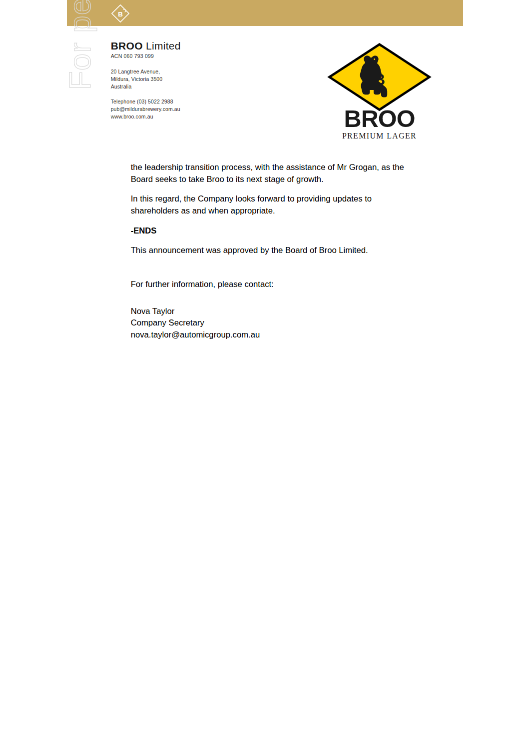B
For personal use only
BROO Limited
ACN 060 793 099
20 Langtree Avenue,
Mildura, Victoria 3500
Australia
Telephone (03) 5022 2988
pub@mildurabrewery.com.au
www.broo.com.au
B BROO PREMIUM LAGER
the leadership transition process, with the assistance of Mr Grogan, as the Board seeks to take Broo to its next stage of growth.
In this regard, the Company looks forward to providing updates to shareholders as and when appropriate.
-ENDS
This announcement was approved by the Board of Broo Limited.
For further information, please contact:
Nova Taylor
Company Secretary
nova.taylor@automicgroup.com.au